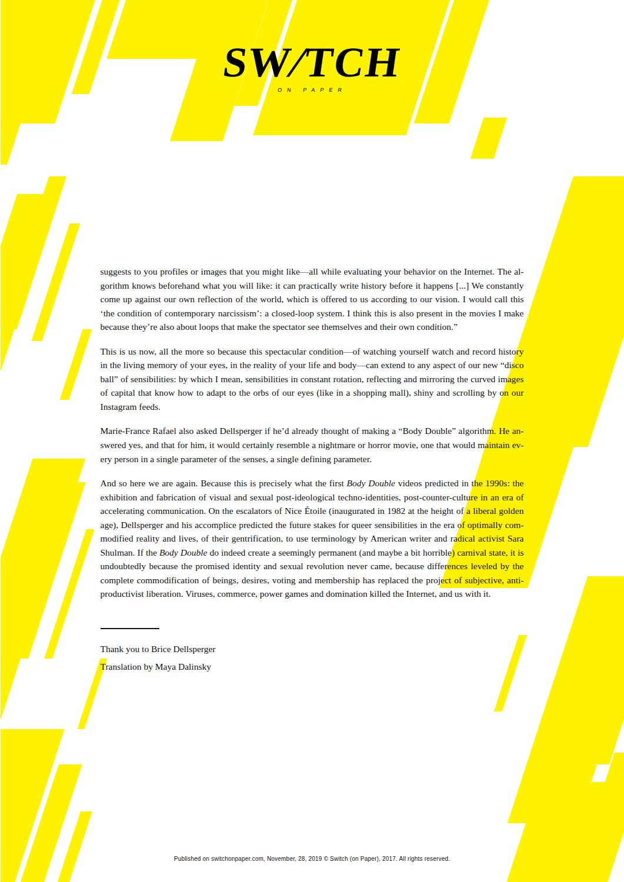SW/TCH
on paper
suggests to you profiles or images that you might like—all while evaluating your behavior on the Internet. The algorithm knows beforehand what you will like: it can practically write history before it happens [...] We constantly come up against our own reflection of the world, which is offered to us according to our vision. I would call this ‘the condition of contemporary narcissism’: a closed-loop system. I think this is also present in the movies I make because they’re also about loops that make the spectator see themselves and their own condition.”
This is us now, all the more so because this spectacular condition—of watching yourself watch and record history in the living memory of your eyes, in the reality of your life and body—can extend to any aspect of our new “disco ball” of sensibilities: by which I mean, sensibilities in constant rotation, reflecting and mirroring the curved images of capital that know how to adapt to the orbs of our eyes (like in a shopping mall), shiny and scrolling by on our Instagram feeds.
Marie-France Rafael also asked Dellsperger if he’d already thought of making a “Body Double” algorithm. He answered yes, and that for him, it would certainly resemble a nightmare or horror movie, one that would maintain every person in a single parameter of the senses, a single defining parameter.
And so here we are again. Because this is precisely what the first Body Double videos predicted in the 1990s: the exhibition and fabrication of visual and sexual post-ideological techno-identities, post-counter-culture in an era of accelerating communication. On the escalators of Nice Étoile (inaugurated in 1982 at the height of a liberal golden age), Dellsperger and his accomplice predicted the future stakes for queer sensibilities in the era of optimally commodified reality and lives, of their gentrification, to use terminology by American writer and radical activist Sara Shulman. If the Body Double do indeed create a seemingly permanent (and maybe a bit horrible) carnival state, it is undoubtedly because the promised identity and sexual revolution never came, because differences leveled by the complete commodification of beings, desires, voting and membership has replaced the project of subjective, anti-productivist liberation. Viruses, commerce, power games and domination killed the Internet, and us with it.
Thank you to Brice Dellsperger
Translation by Maya Dalinsky
Published on switchonpaper.com, November, 28, 2019 © Switch (on Paper), 2017. All rights reserved.